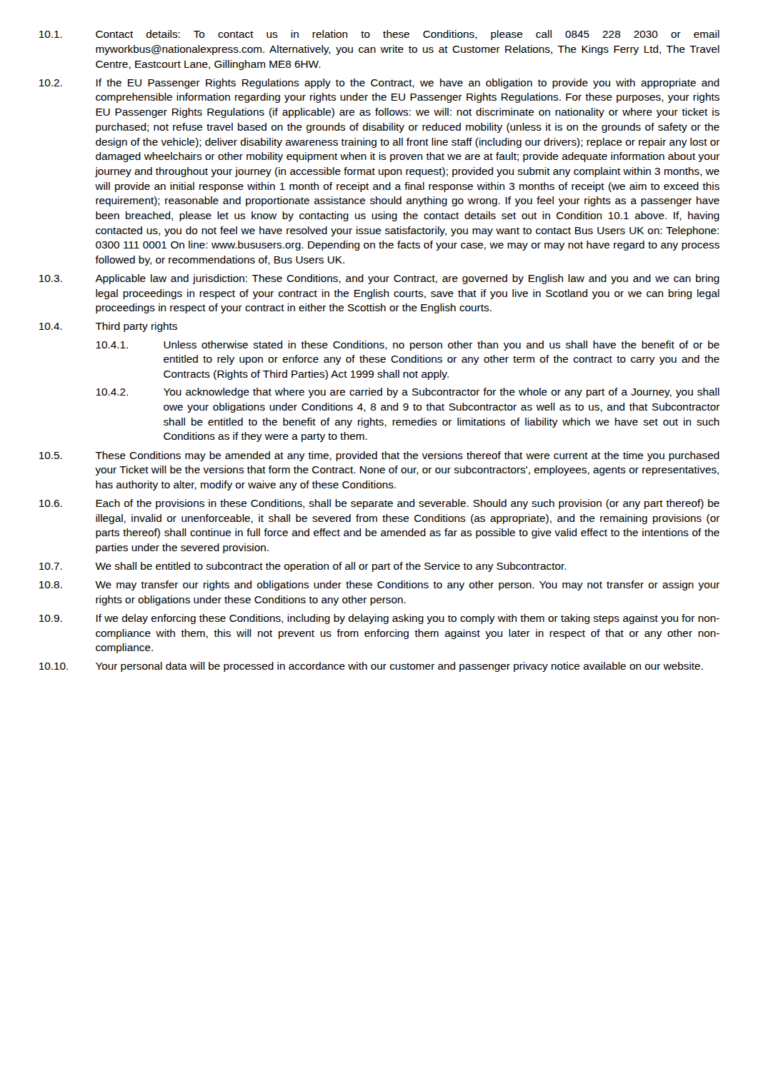Contact details: To contact us in relation to these Conditions, please call 0845 228 2030 or email myworkbus@nationalexpress.com. Alternatively, you can write to us at Customer Relations, The Kings Ferry Ltd, The Travel Centre, Eastcourt Lane, Gillingham ME8 6HW.
If the EU Passenger Rights Regulations apply to the Contract, we have an obligation to provide you with appropriate and comprehensible information regarding your rights under the EU Passenger Rights Regulations. For these purposes, your rights EU Passenger Rights Regulations (if applicable) are as follows: we will: not discriminate on nationality or where your ticket is purchased; not refuse travel based on the grounds of disability or reduced mobility (unless it is on the grounds of safety or the design of the vehicle); deliver disability awareness training to all front line staff (including our drivers); replace or repair any lost or damaged wheelchairs or other mobility equipment when it is proven that we are at fault; provide adequate information about your journey and throughout your journey (in accessible format upon request); provided you submit any complaint within 3 months, we will provide an initial response within 1 month of receipt and a final response within 3 months of receipt (we aim to exceed this requirement); reasonable and proportionate assistance should anything go wrong. If you feel your rights as a passenger have been breached, please let us know by contacting us using the contact details set out in Condition 10.1 above. If, having contacted us, you do not feel we have resolved your issue satisfactorily, you may want to contact Bus Users UK on: Telephone: 0300 111 0001 On line: www.bususers.org. Depending on the facts of your case, we may or may not have regard to any process followed by, or recommendations of, Bus Users UK.
Applicable law and jurisdiction: These Conditions, and your Contract, are governed by English law and you and we can bring legal proceedings in respect of your contract in the English courts, save that if you live in Scotland you or we can bring legal proceedings in respect of your contract in either the Scottish or the English courts.
Third party rights
Unless otherwise stated in these Conditions, no person other than you and us shall have the benefit of or be entitled to rely upon or enforce any of these Conditions or any other term of the contract to carry you and the Contracts (Rights of Third Parties) Act 1999 shall not apply.
You acknowledge that where you are carried by a Subcontractor for the whole or any part of a Journey, you shall owe your obligations under Conditions 4, 8 and 9 to that Subcontractor as well as to us, and that Subcontractor shall be entitled to the benefit of any rights, remedies or limitations of liability which we have set out in such Conditions as if they were a party to them.
These Conditions may be amended at any time, provided that the versions thereof that were current at the time you purchased your Ticket will be the versions that form the Contract. None of our, or our subcontractors', employees, agents or representatives, has authority to alter, modify or waive any of these Conditions.
Each of the provisions in these Conditions, shall be separate and severable. Should any such provision (or any part thereof) be illegal, invalid or unenforceable, it shall be severed from these Conditions (as appropriate), and the remaining provisions (or parts thereof) shall continue in full force and effect and be amended as far as possible to give valid effect to the intentions of the parties under the severed provision.
We shall be entitled to subcontract the operation of all or part of the Service to any Subcontractor.
We may transfer our rights and obligations under these Conditions to any other person. You may not transfer or assign your rights or obligations under these Conditions to any other person.
If we delay enforcing these Conditions, including by delaying asking you to comply with them or taking steps against you for non-compliance with them, this will not prevent us from enforcing them against you later in respect of that or any other non-compliance.
Your personal data will be processed in accordance with our customer and passenger privacy notice available on our website.